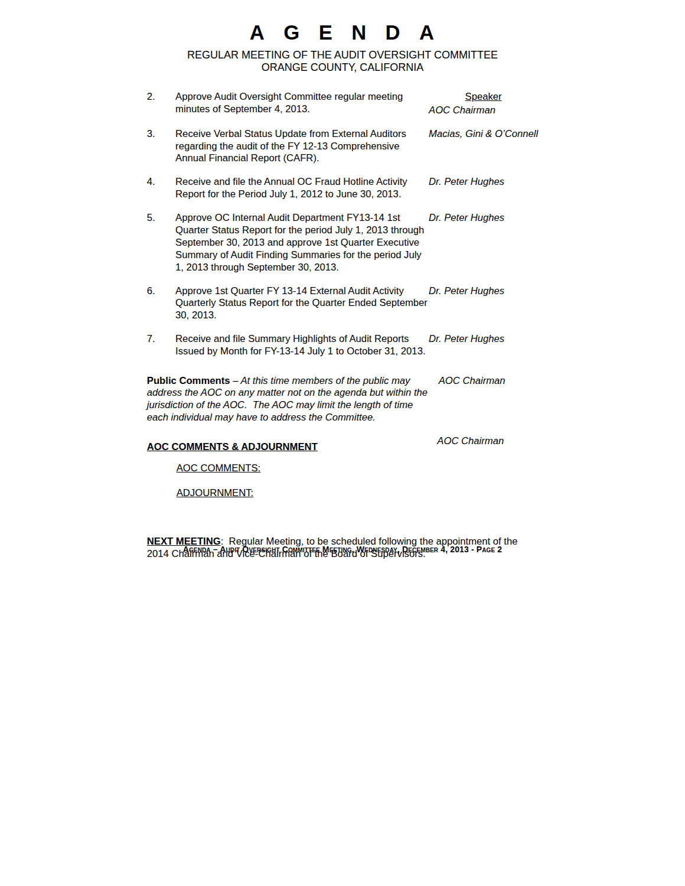A G E N D A
REGULAR MEETING OF THE AUDIT OVERSIGHT COMMITTEE
ORANGE COUNTY, CALIFORNIA
| 2. | Approve Audit Oversight Committee regular meeting minutes of September 4, 2013. | Speaker AOC Chairman |
| 3. | Receive Verbal Status Update from External Auditors regarding the audit of the FY 12-13 Comprehensive Annual Financial Report (CAFR). | Macias, Gini & O’Connell |
| 4. | Receive and file the Annual OC Fraud Hotline Activity Report for the Period July 1, 2012 to June 30, 2013. | Dr. Peter Hughes |
| 5. | Approve OC Internal Audit Department FY13-14 1st Quarter Status Report for the period July 1, 2013 through September 30, 2013 and approve 1st Quarter Executive Summary of Audit Finding Summaries for the period July 1, 2013 through September 30, 2013. | Dr. Peter Hughes |
| 6. | Approve 1st Quarter FY 13-14 External Audit Activity Quarterly Status Report for the Quarter Ended September 30, 2013. | Dr. Peter Hughes |
| 7. | Receive and file Summary Highlights of Audit Reports Issued by Month for FY-13-14 July 1 to October 31, 2013. | Dr. Peter Hughes |
| Public Comments – At this time members of the public may address the AOC on any matter not on the agenda but within the jurisdiction of the AOC. The AOC may limit the length of time each individual may have to address the Committee. | AOC Chairman |
AOC COMMENTS & ADJOURNMENT
AOC COMMENTS:
ADJOURNMENT:
AOC Chairman
NEXT MEETING: Regular Meeting, to be scheduled following the appointment of the 2014 Chairman and Vice-Chairman of the Board of Supervisors.
Agenda – Audit Oversight Committee Meeting, Wednesday, December 4, 2013 - Page 2